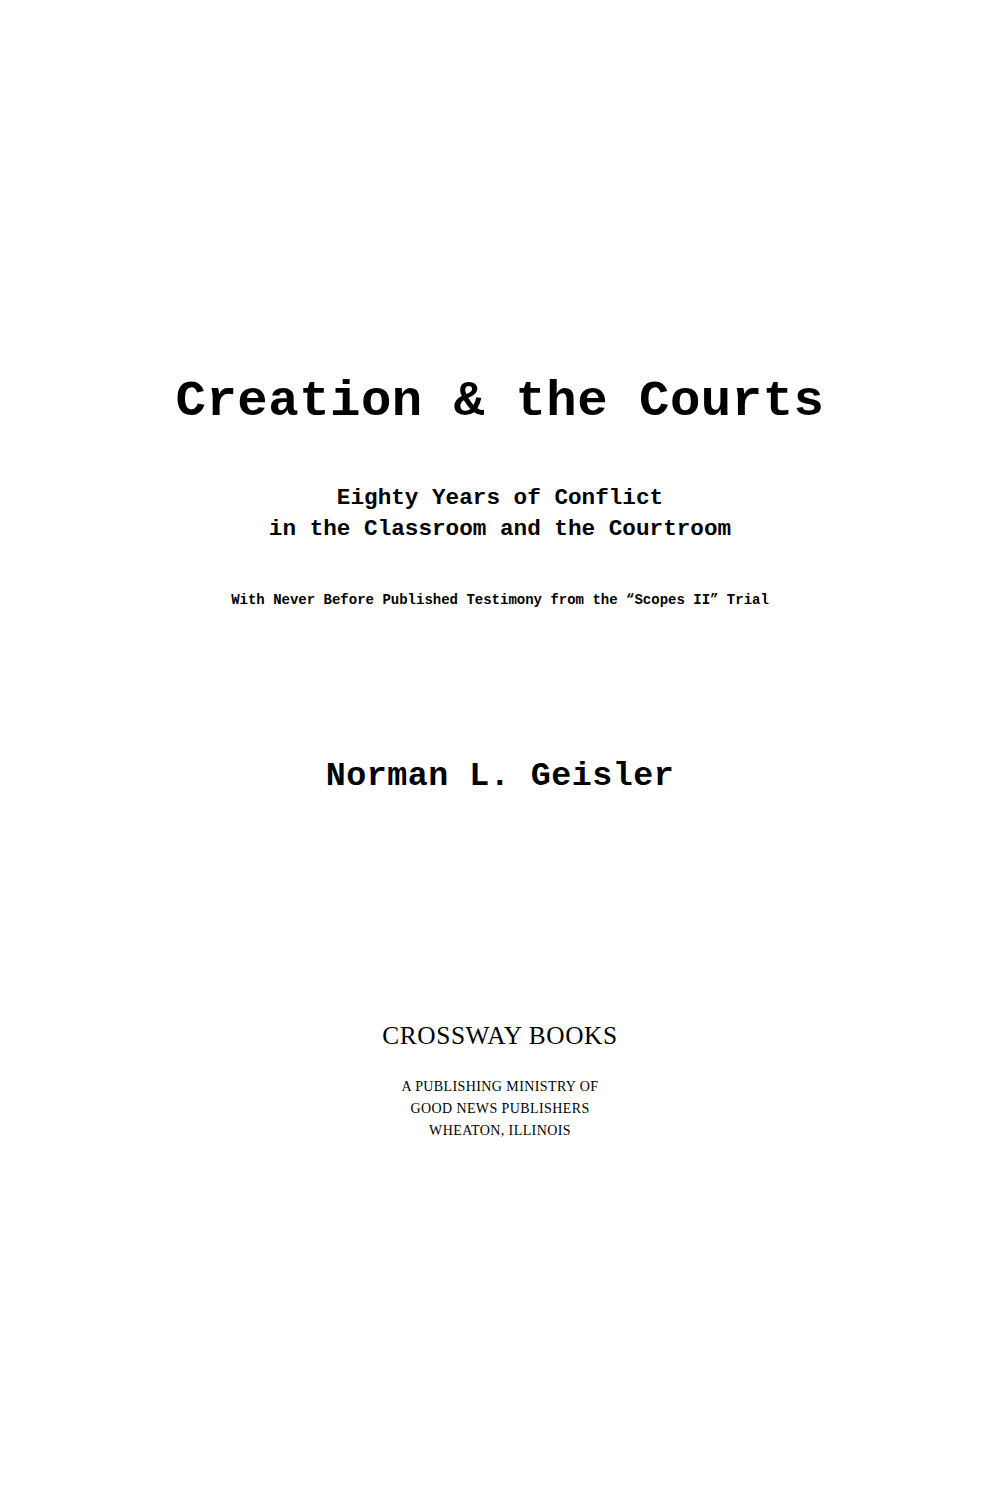Creation & the Courts
Eighty Years of Conflict
in the Classroom and the Courtroom
With Never Before Published Testimony from the “Scopes II” Trial
Norman L. Geisler
CROSSWAY BOOKS
A PUBLISHING MINISTRY OF
GOOD NEWS PUBLISHERS
WHEATON, ILLINOIS